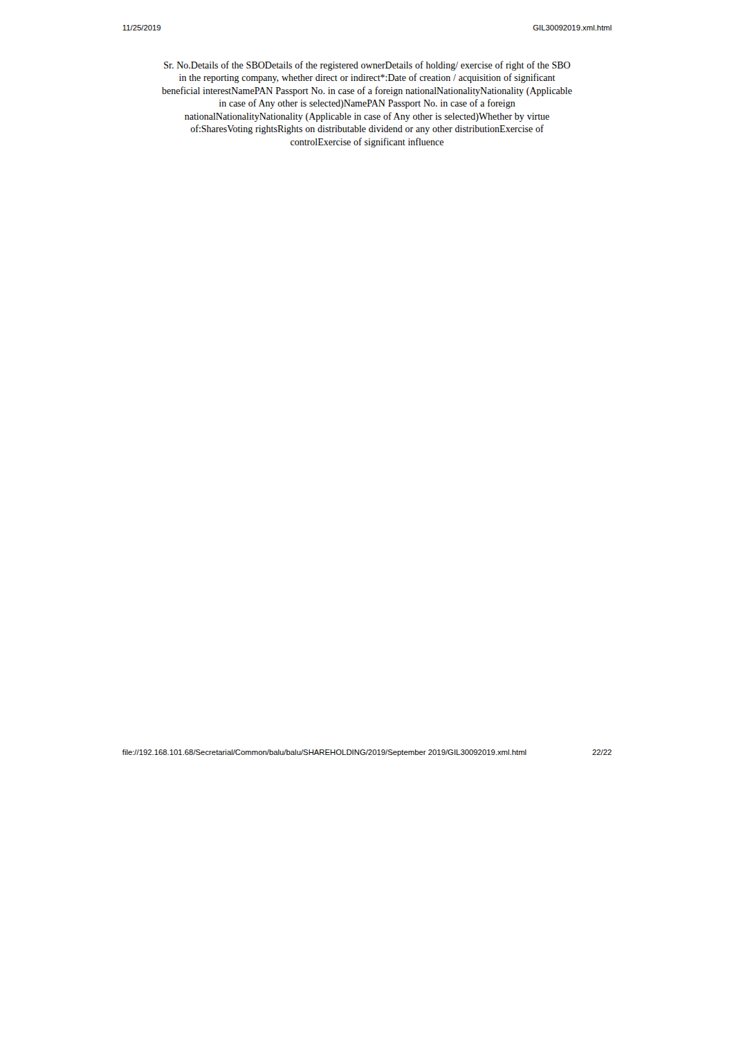11/25/2019 GIL30092019.xml.html
Sr. No.Details of the SBODetails of the registered ownerDetails of holding/ exercise of right of the SBO in the reporting company, whether direct or indirect*:Date of creation / acquisition of significant beneficial interestNamePAN Passport No. in case of a foreign nationalNationalityNationality (Applicable in case of Any other is selected)NamePAN Passport No. in case of a foreign nationalNationalityNationality (Applicable in case of Any other is selected)Whether by virtue of:SharesVoting rightsRights on distributable dividend or any other distributionExercise of controlExercise of significant influence
file://192.168.101.68/Secretarial/Common/balu/balu/SHAREHOLDING/2019/September 2019/GIL30092019.xml.html 22/22